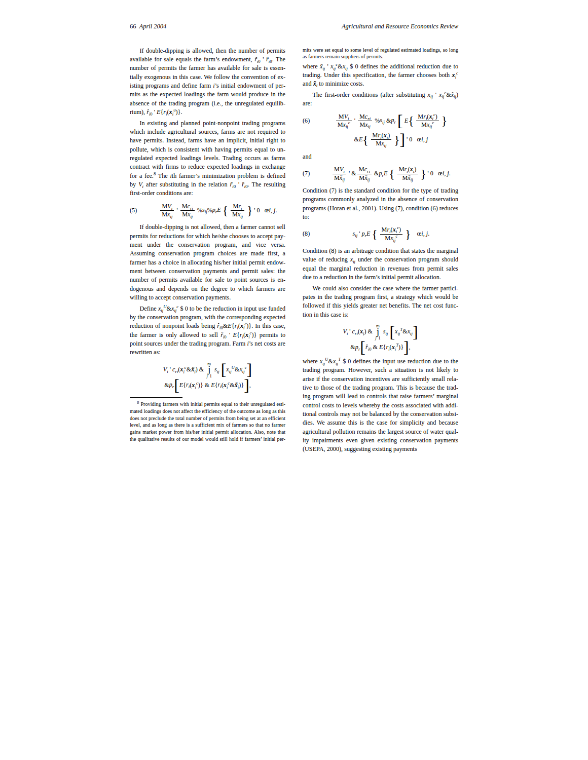66 April 2004
Agricultural and Resource Economics Review
If double-dipping is allowed, then the number of permits available for sale equals the farm’s endowment, r̃i0 ' r̂i0. The number of permits the farmer has available for sale is essentially exogenous in this case. We follow the convention of existing programs and define farm i’s initial endowment of permits as the expected loadings the farm would produce in the absence of the trading program (i.e., the unregulated equilibrium), r̂i0 ' E{ri(xiu)}.
In existing and planned point-nonpoint trading programs which include agricultural sources, farms are not required to have permits. Instead, farms have an implicit, initial right to pollute, which is consistent with having permits equal to unregulated expected loadings levels. Trading occurs as farms contract with firms to reduce expected loadings in exchange for a fee.8 The ith farmer’s minimization problem is defined by Vi after substituting in the relation r̃i0 ' r̂i0. The resulting first-order conditions are:
(5) MVi Mxij ' Mcri Mxij %sij%prE { Mri Mxij } ' 0 œi, j.
If double-dipping is not allowed, then a farmer cannot sell permits for reductions for which he/she chooses to accept payment under the conservation program, and vice versa. Assuming conservation program choices are made first, a farmer has a choice in allocating his/her initial permit endowment between conservation payments and permit sales: the number of permits available for sale to point sources is endogenous and depends on the degree to which farmers are willing to accept conservation payments.
Define xijU&xijc $ 0 to be the reduction in input use funded by the conservation program, with the corresponding expected reduction of nonpoint loads being r̂i0&E{ri(xic)}. In this case, the farmer is only allowed to sell r̃i0 ' E{ri(xic)} permits to point sources under the trading program. Farm i’s net costs are rewritten as:
Vi ' cri(xic&x̃i) & mjj' 1 sij [xijU&xijc]
&pr[E{ri(xic)} & E{ri(xic&x̃i)}],
8 Providing farmers with initial permits equal to their unregulated estimated loadings does not affect the efficiency of the outcome as long as this does not preclude the total number of permits from being set at an efficient level, and as long as there is a sufficient mix of farmers so that no farmer gains market power from his/her initial permit allocation. Also, note that the qualitative results of our model would still hold if farmers’ initial permits were set equal to some level of regulated estimated loadings, so long as farmers remain suppliers of permits.
where x̃ij ' xijc&xij $ 0 defines the additional reduction due to trading. Under this specification, the farmer chooses both xic and x̃i to minimize costs.
The first-order conditions (after substituting xij ' xijc&x̃ij) are:
(6) MVi Mxijc ' Mcri Mxij %sij &pr [ E{ Mri(xic) Mxijc }
&E{ Mri(xi) Mxij }] ' 0 œi, j
and
(7) MVi Mx̃ij ' &Mcri Mx̃ij &prE { Mri(xi) Mx̃ij } ' 0 œi, j.
Condition (7) is the standard condition for the type of trading programs commonly analyzed in the absence of conservation programs (Horan et al., 2001). Using (7), condition (6) reduces to:
(8) sij ' prE { Mri(xic) Mxijc } œi, j.
Condition (8) is an arbitrage condition that states the marginal value of reducing xij under the conservation program should equal the marginal reduction in revenues from permit sales due to a reduction in the farm’s initial permit allocation.
We could also consider the case where the farmer participates in the trading program first, a strategy which would be followed if this yields greater net benefits. The net cost function in this case is:
Vi ' cri(xi) & mjj' 1 sij [xijT&xij]
&pr[r̂i0 & E{ri(xiT)}],
where xijU&xijT $ 0 defines the input use reduction due to the trading program. However, such a situation is not likely to arise if the conservation incentives are sufficiently small relative to those of the trading program. This is because the trading program will lead to controls that raise farmers’ marginal control costs to levels whereby the costs associated with additional controls may not be balanced by the conservation subsidies. We assume this is the case for simplicity and because agricultural pollution remains the largest source of water quality impairments even given existing conservation payments (USEPA, 2000), suggesting existing payments